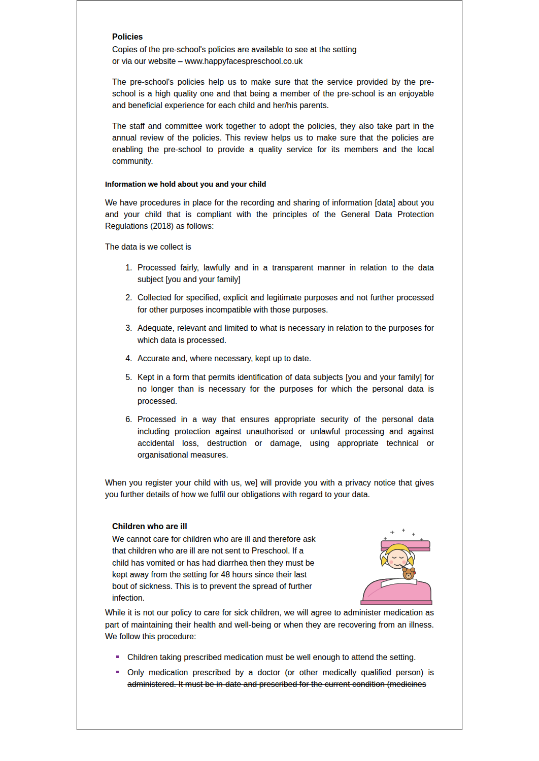Policies
Copies of the pre-school's policies are available to see at the setting
or via our website – www.happyfacespreschool.co.uk
The pre-school's policies help us to make sure that the service provided by the pre-school is a high quality one and that being a member of the pre-school is an enjoyable and beneficial experience for each child and her/his parents.
The staff and committee work together to adopt the policies, they also take part in the annual review of the policies. This review helps us to make sure that the policies are enabling the pre-school to provide a quality service for its members and the local community.
Information we hold about you and your child
We have procedures in place for the recording and sharing of information [data] about you and your child that is compliant with the principles of the General Data Protection Regulations (2018) as follows:
The data is we collect is
Processed fairly, lawfully and in a transparent manner in relation to the data subject [you and your family]
Collected for specified, explicit and legitimate purposes and not further processed for other purposes incompatible with those purposes.
Adequate, relevant and limited to what is necessary in relation to the purposes for which data is processed.
Accurate and, where necessary, kept up to date.
Kept in a form that permits identification of data subjects [you and your family] for no longer than is necessary for the purposes for which the personal data is processed.
Processed in a way that ensures appropriate security of the personal data including protection against unauthorised or unlawful processing and against accidental loss, destruction or damage, using appropriate technical or organisational measures.
When you register your child with us, we] will provide you with a privacy notice that gives you further details of how we fulfil our obligations with regard to your data.
Children who are ill
We cannot care for children who are ill and therefore ask that children who are ill are not sent to Preschool. If a child has vomited or has had diarrhea then they must be kept away from the setting for 48 hours since their last bout of sickness. This is to prevent the spread of further infection.
While it is not our policy to care for sick children, we will agree to administer medication as part of maintaining their health and well-being or when they are recovering from an illness. We follow this procedure:
Children taking prescribed medication must be well enough to attend the setting.
Only medication prescribed by a doctor (or other medically qualified person) is administered. It must be in-date and prescribed for the current condition (medicines